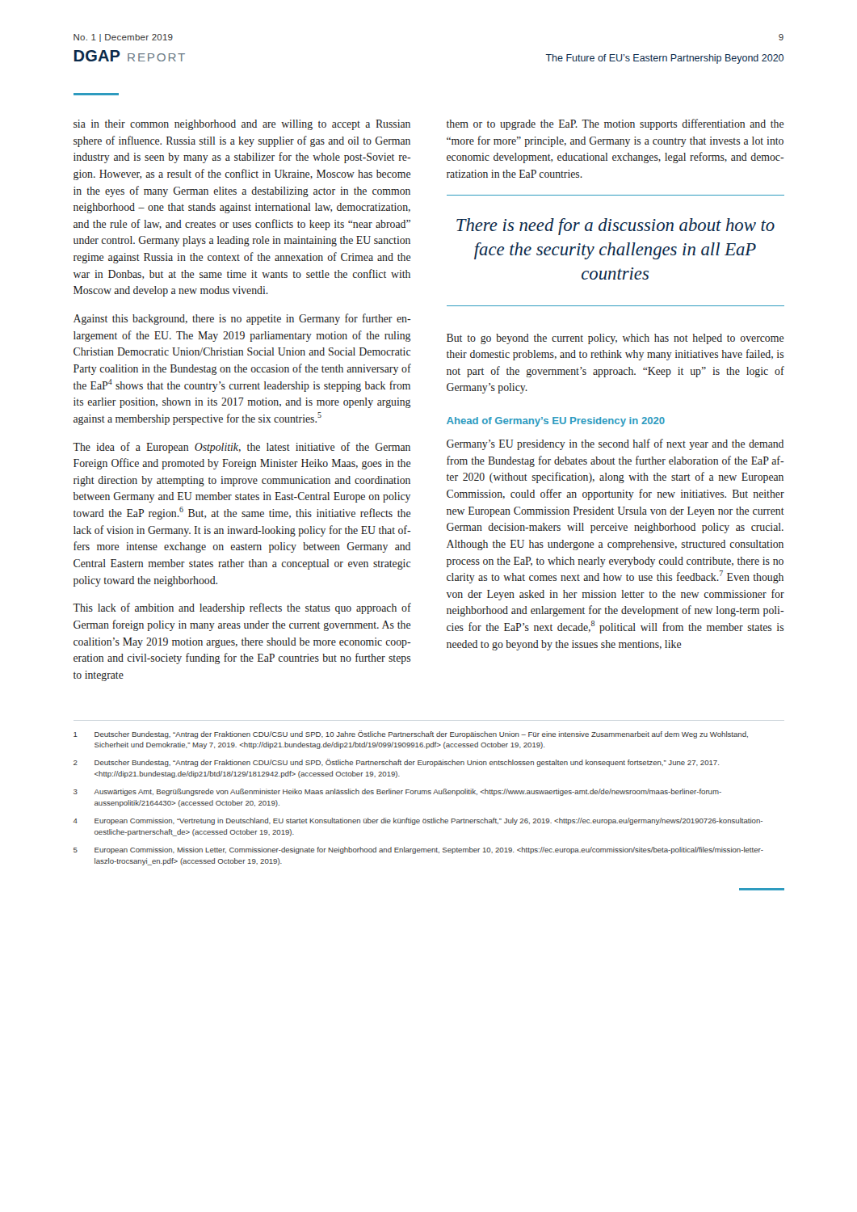No. 1 | December 2019 9
DGAPREPORT
The Future of EU’s Eastern Partnership Beyond 2020
sia in their common neighborhood and are willing to accept a Russian sphere of influence. Russia still is a key supplier of gas and oil to German industry and is seen by many as a stabilizer for the whole post-Soviet region. However, as a result of the conflict in Ukraine, Moscow has become in the eyes of many German elites a destabilizing actor in the common neighborhood – one that stands against international law, democratization, and the rule of law, and creates or uses conflicts to keep its “near abroad” under control. Germany plays a leading role in maintaining the EU sanction regime against Russia in the context of the annexation of Crimea and the war in Donbas, but at the same time it wants to settle the conflict with Moscow and develop a new modus vivendi.
Against this background, there is no appetite in Germany for further enlargement of the EU. The May 2019 parliamentary motion of the ruling Christian Democratic Union/Christian Social Union and Social Democratic Party coalition in the Bundestag on the occasion of the tenth anniversary of the EaP4 shows that the country’s current leadership is stepping back from its earlier position, shown in its 2017 motion, and is more openly arguing against a membership perspective for the six countries.5
The idea of a European Ostpolitik, the latest initiative of the German Foreign Office and promoted by Foreign Minister Heiko Maas, goes in the right direction by attempting to improve communication and coordination between Germany and EU member states in East-Central Europe on policy toward the EaP region.6 But, at the same time, this initiative reflects the lack of vision in Germany. It is an inward-looking policy for the EU that offers more intense exchange on eastern policy between Germany and Central Eastern member states rather than a conceptual or even strategic policy toward the neighborhood.
This lack of ambition and leadership reflects the status quo approach of German foreign policy in many areas under the current government. As the coalition’s May 2019 motion argues, there should be more economic cooperation and civil-society funding for the EaP countries but no further steps to integrate
them or to upgrade the EaP. The motion supports differentiation and the “more for more” principle, and Germany is a country that invests a lot into economic development, educational exchanges, legal reforms, and democratization in the EaP countries.
There is need for a discussion about how to face the security challenges in all EaP countries
But to go beyond the current policy, which has not helped to overcome their domestic problems, and to rethink why many initiatives have failed, is not part of the government’s approach. “Keep it up” is the logic of Germany’s policy.
Ahead of Germany’s EU Presidency in 2020
Germany’s EU presidency in the second half of next year and the demand from the Bundestag for debates about the further elaboration of the EaP after 2020 (without specification), along with the start of a new European Commission, could offer an opportunity for new initiatives. But neither new European Commission President Ursula von der Leyen nor the current German decision-makers will perceive neighborhood policy as crucial. Although the EU has undergone a comprehensive, structured consultation process on the EaP, to which nearly everybody could contribute, there is no clarity as to what comes next and how to use this feedback.7 Even though von der Leyen asked in her mission letter to the new commissioner for neighborhood and enlargement for the development of new long-term policies for the EaP’s next decade,8 political will from the member states is needed to go beyond by the issues she mentions, like
Deutscher Bundestag, “Antrag der Fraktionen CDU/CSU und SPD, 10 Jahre Östliche Partnerschaft der Europäischen Union – Für eine intensive Zusammenarbeit auf dem Weg zu Wohlstand, Sicherheit und Demokratie,” May 7, 2019. <http://dip21.bundestag.de/dip21/btd/19/099/1909916.pdf> (accessed October 19, 2019).
Deutscher Bundestag, “Antrag der Fraktionen CDU/CSU und SPD, Östliche Partnerschaft der Europäischen Union entschlossen gestalten und konsequent fortsetzen,” June 27, 2017. <http://dip21.bundestag.de/dip21/btd/18/129/1812942.pdf> (accessed October 19, 2019).
Auswärtiges Amt, Begrüßungsrede von Außenminister Heiko Maas anlässlich des Berliner Forums Außenpolitik, <https://www.auswaertiges-amt.de/de/newsroom/maas-berliner-forum-aussenpolitik/2164430> (accessed October 20, 2019).
European Commission, “Vertretung in Deutschland, EU startet Konsultationen über die künftige östliche Partnerschaft,” July 26, 2019. <https://ec.europa.eu/germany/news/20190726-konsultation-oestliche-partnerschaft_de> (accessed October 19, 2019).
European Commission, Mission Letter, Commissioner-designate for Neighborhood and Enlargement, September 10, 2019. <https://ec.europa.eu/commission/sites/beta-political/files/mission-letter-laszlo-trocsanyi_en.pdf> (accessed October 19, 2019).